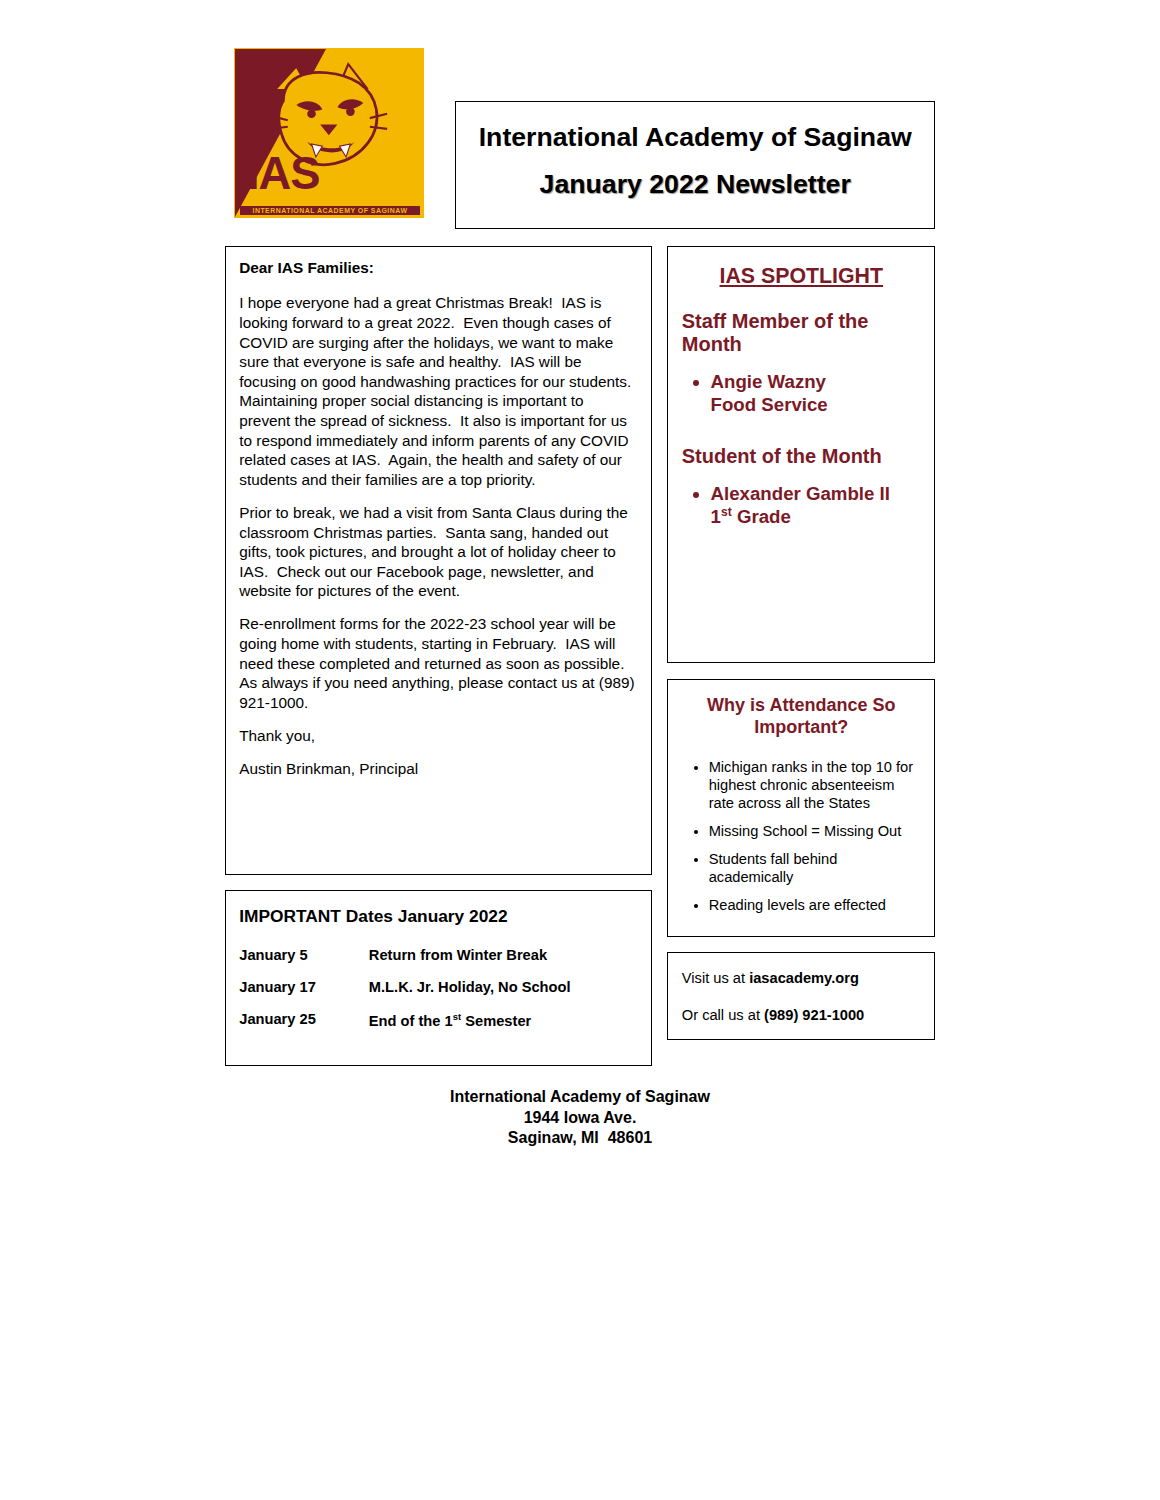IAS
INTERNATIONAL ACADEMY OF SAGINAW
International Academy of Saginaw
January 2022 Newsletter
Dear IAS Families:
I hope everyone had a great Christmas Break! IAS is looking forward to a great 2022. Even though cases of COVID are surging after the holidays, we want to make sure that everyone is safe and healthy. IAS will be focusing on good handwashing practices for our students. Maintaining proper social distancing is important to prevent the spread of sickness. It also is important for us to respond immediately and inform parents of any COVID related cases at IAS. Again, the health and safety of our students and their families are a top priority.
Prior to break, we had a visit from Santa Claus during the classroom Christmas parties. Santa sang, handed out gifts, took pictures, and brought a lot of holiday cheer to IAS. Check out our Facebook page, newsletter, and website for pictures of the event.
Re-enrollment forms for the 2022-23 school year will be going home with students, starting in February. IAS will need these completed and returned as soon as possible. As always if you need anything, please contact us at (989) 921-1000.
Thank you,
Austin Brinkman, Principal
IMPORTANT Dates January 2022
| January 5 | Return from Winter Break |
| January 17 | M.L.K. Jr. Holiday, No School |
| January 25 | End of the 1 st Semester |
IAS SPOTLIGHT
Staff Member of the Month
Angie WaznyFood Service
Student of the Month
Alexander Gamble II1st Grade
Why is Attendance So Important?
Michigan ranks in the top 10 for highest chronic absenteeism rate across all the States
Missing School = Missing Out
Students fall behind academically
Reading levels are effected
Visit us at iasacademy.org
Or call us at (989) 921-1000
International Academy of Saginaw
1944 Iowa Ave.
Saginaw, MI 48601